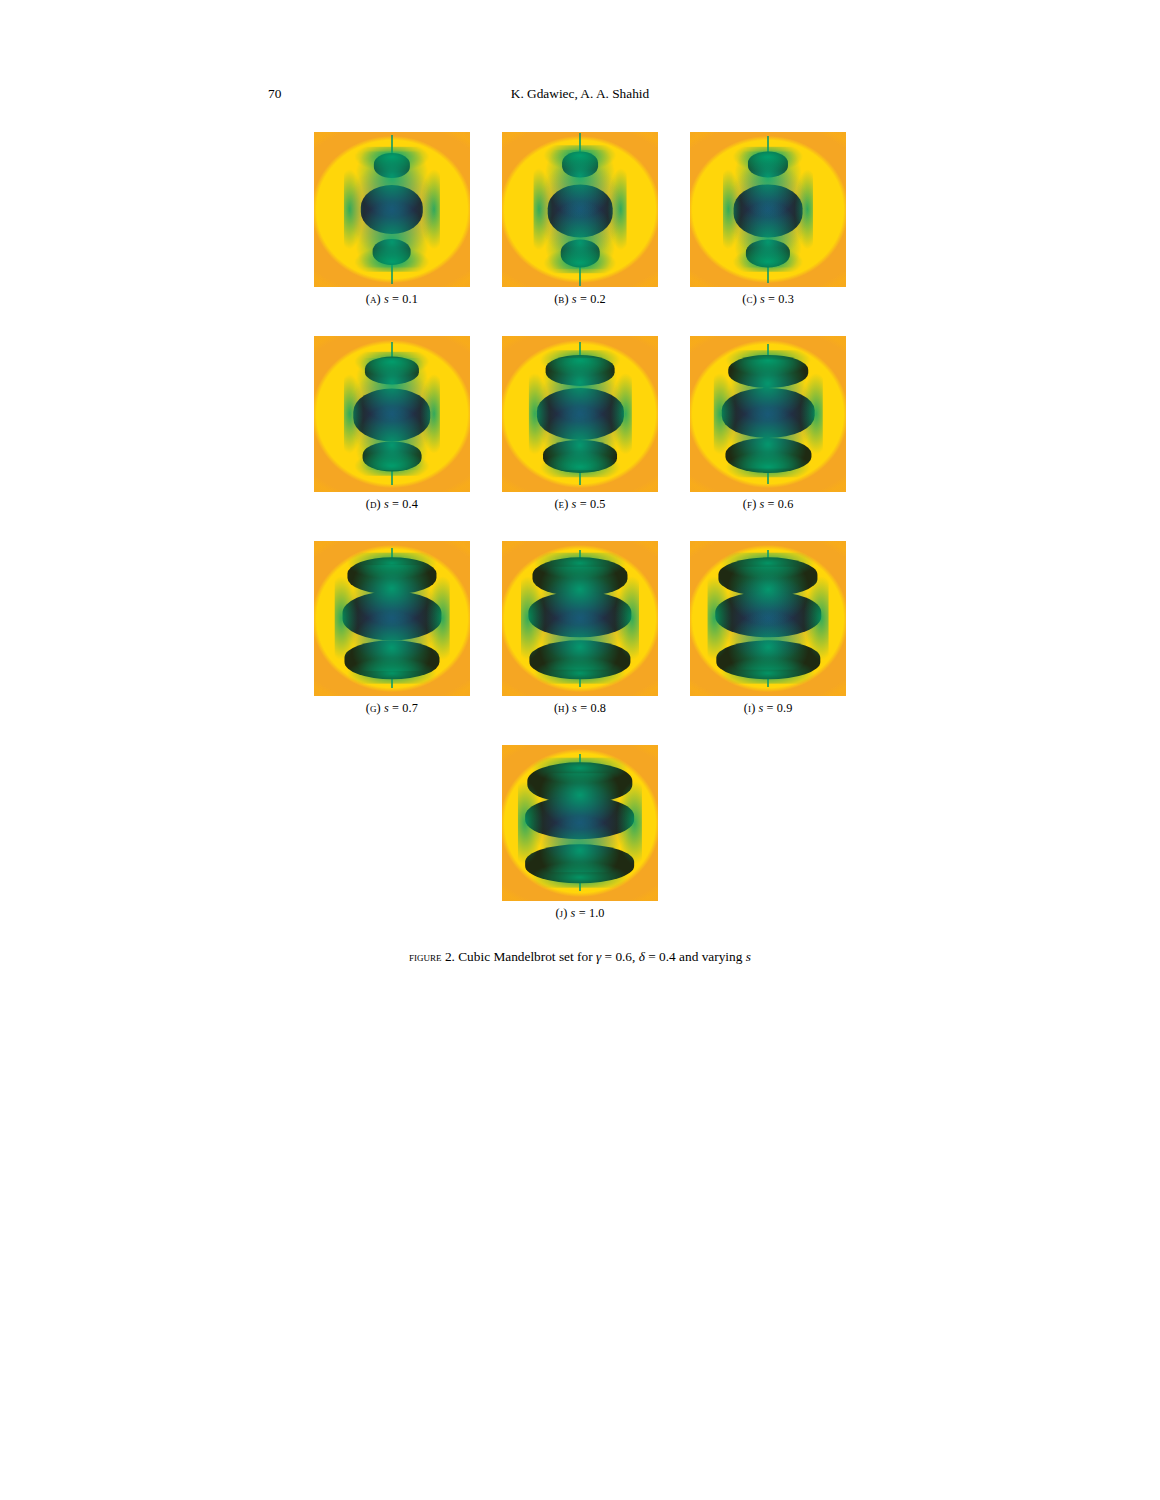70
K. Gdawiec, A. A. Shahid
(a) s = 0.1
(b) s = 0.2
(c) s = 0.3
(d) s = 0.4
(e) s = 0.5
(f) s = 0.6
(g) s = 0.7
(h) s = 0.8
(i) s = 0.9
(j) s = 1.0
Figure 2. Cubic Mandelbrot set for γ = 0.6, δ = 0.4 and varying s